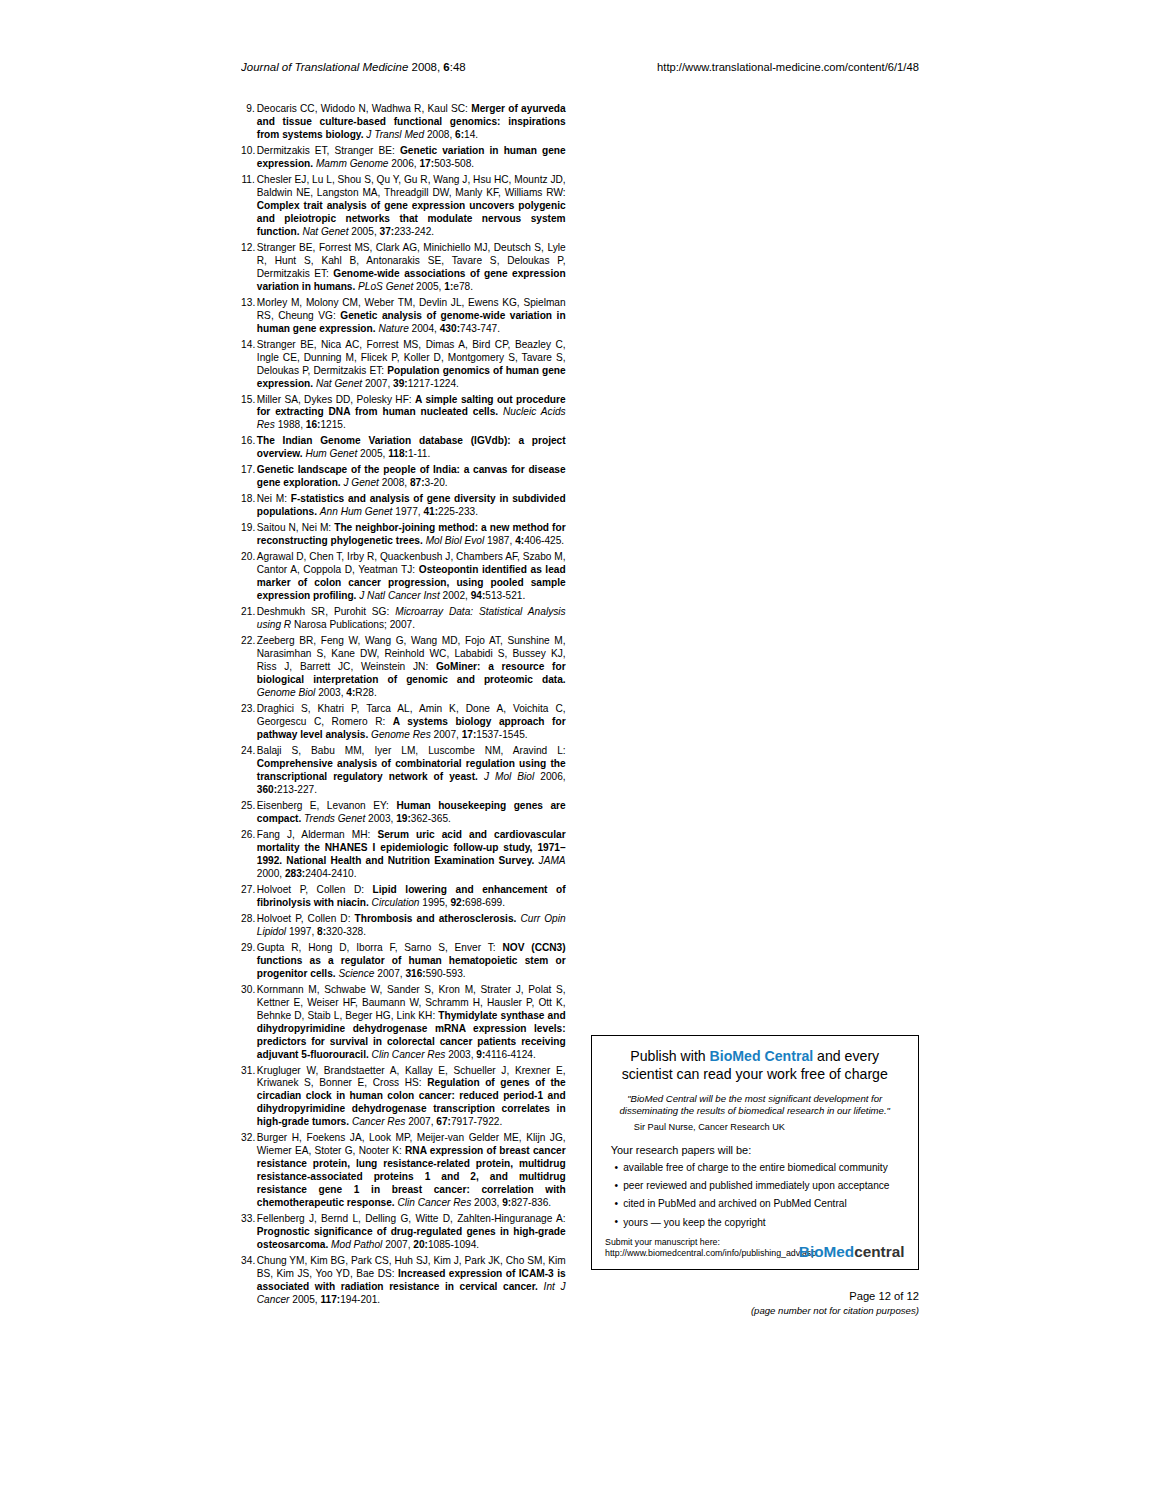Journal of Translational Medicine 2008, 6:48
http://www.translational-medicine.com/content/6/1/48
Deocaris CC, Widodo N, Wadhwa R, Kaul SC: Merger of ayurveda and tissue culture-based functional genomics: inspirations from systems biology. J Transl Med 2008, 6: 14.
Dermitzakis ET, Stranger BE: Genetic variation in human gene expression. Mamm Genome 2006, 17: 503-508.
Chesler EJ, Lu L, Shou S, Qu Y, Gu R, Wang J, Hsu HC, Mountz JD, Baldwin NE, Langston MA, Threadgill DW, Manly KF, Williams RW: Complex trait analysis of gene expression uncovers polygenic and pleiotropic networks that modulate nervous system function. Nat Genet 2005, 37: 233-242.
Stranger BE, Forrest MS, Clark AG, Minichiello MJ, Deutsch S, Lyle R, Hunt S, Kahl B, Antonarakis SE, Tavare S, Deloukas P, Dermitzakis ET: Genome-wide associations of gene expression variation in humans. PLoS Genet 2005, 1: e78.
Morley M, Molony CM, Weber TM, Devlin JL, Ewens KG, Spielman RS, Cheung VG: Genetic analysis of genome-wide variation in human gene expression. Nature 2004, 430: 743-747.
Stranger BE, Nica AC, Forrest MS, Dimas A, Bird CP, Beazley C, Ingle CE, Dunning M, Flicek P, Koller D, Montgomery S, Tavare S, Deloukas P, Dermitzakis ET: Population genomics of human gene expression. Nat Genet 2007, 39: 1217-1224.
Miller SA, Dykes DD, Polesky HF: A simple salting out procedure for extracting DNA from human nucleated cells. Nucleic Acids Res 1988, 16: 1215.
The Indian Genome Variation database (IGVdb): a project overview. Hum Genet 2005, 118: 1-11.
Genetic landscape of the people of India: a canvas for disease gene exploration. J Genet 2008, 87: 3-20.
Nei M: F-statistics and analysis of gene diversity in subdivided populations. Ann Hum Genet 1977, 41: 225-233.
Saitou N, Nei M: The neighbor-joining method: a new method for reconstructing phylogenetic trees. Mol Biol Evol 1987, 4: 406-425.
Agrawal D, Chen T, Irby R, Quackenbush J, Chambers AF, Szabo M, Cantor A, Coppola D, Yeatman TJ: Osteopontin identified as lead marker of colon cancer progression, using pooled sample expression profiling. J Natl Cancer Inst 2002, 94: 513-521.
Deshmukh SR, Purohit SG: Microarray Data: Statistical Analysis using R Narosa Publications; 2007.
Zeeberg BR, Feng W, Wang G, Wang MD, Fojo AT, Sunshine M, Narasimhan S, Kane DW, Reinhold WC, Lababidi S, Bussey KJ, Riss J, Barrett JC, Weinstein JN: GoMiner: a resource for biological interpretation of genomic and proteomic data. Genome Biol 2003, 4: R28.
Draghici S, Khatri P, Tarca AL, Amin K, Done A, Voichita C, Georgescu C, Romero R: A systems biology approach for pathway level analysis. Genome Res 2007, 17: 1537-1545.
Balaji S, Babu MM, Iyer LM, Luscombe NM, Aravind L: Comprehensive analysis of combinatorial regulation using the transcriptional regulatory network of yeast. J Mol Biol 2006, 360: 213-227.
Eisenberg E, Levanon EY: Human housekeeping genes are compact. Trends Genet 2003, 19: 362-365.
Fang J, Alderman MH: Serum uric acid and cardiovascular mortality the NHANES I epidemiologic follow-up study, 1971–1992. National Health and Nutrition Examination Survey. JAMA 2000, 283: 2404-2410.
Holvoet P, Collen D: Lipid lowering and enhancement of fibrinolysis with niacin. Circulation 1995, 92: 698-699.
Holvoet P, Collen D: Thrombosis and atherosclerosis. Curr Opin Lipidol 1997, 8: 320-328.
Gupta R, Hong D, Iborra F, Sarno S, Enver T: NOV (CCN3) functions as a regulator of human hematopoietic stem or progenitor cells. Science 2007, 316: 590-593.
Kornmann M, Schwabe W, Sander S, Kron M, Strater J, Polat S, Kettner E, Weiser HF, Baumann W, Schramm H, Hausler P, Ott K, Behnke D, Staib L, Beger HG, Link KH: Thymidylate synthase and dihydropyrimidine dehydrogenase mRNA expression levels: predictors for survival in colorectal cancer patients receiving adjuvant 5-fluorouracil. Clin Cancer Res 2003, 9: 4116-4124.
Krugluger W, Brandstaetter A, Kallay E, Schueller J, Krexner E, Kriwanek S, Bonner E, Cross HS: Regulation of genes of the circadian clock in human colon cancer: reduced period-1 and dihydropyrimidine dehydrogenase transcription correlates in high-grade tumors. Cancer Res 2007, 67: 7917-7922.
Burger H, Foekens JA, Look MP, Meijer-van Gelder ME, Klijn JG, Wiemer EA, Stoter G, Nooter K: RNA expression of breast cancer resistance protein, lung resistance-related protein, multidrug resistance-associated proteins 1 and 2, and multidrug resistance gene 1 in breast cancer: correlation with chemotherapeutic response. Clin Cancer Res 2003, 9: 827-836.
Fellenberg J, Bernd L, Delling G, Witte D, Zahlten-Hinguranage A: Prognostic significance of drug-regulated genes in high-grade osteosarcoma. Mod Pathol 2007, 20: 1085-1094.
Chung YM, Kim BG, Park CS, Huh SJ, Kim J, Park JK, Cho SM, Kim BS, Kim JS, Yoo YD, Bae DS: Increased expression of ICAM-3 is associated with radiation resistance in cervical cancer. Int J Cancer 2005, 117: 194-201.
Publish with BioMed Central and every scientist can read your work free of charge
"BioMed Central will be the most significant development for disseminating the results of biomedical research in our lifetime."
Sir Paul Nurse, Cancer Research UK
Your research papers will be:
available free of charge to the entire biomedical community
peer reviewed and published immediately upon acceptance
cited in PubMed and archived on PubMed Central
yours — you keep the copyright
Submit your manuscript here:
http://www.biomedcentral.com/info/publishing_adv.asp
BioMedcentral
Page 12 of 12
(page number not for citation purposes)